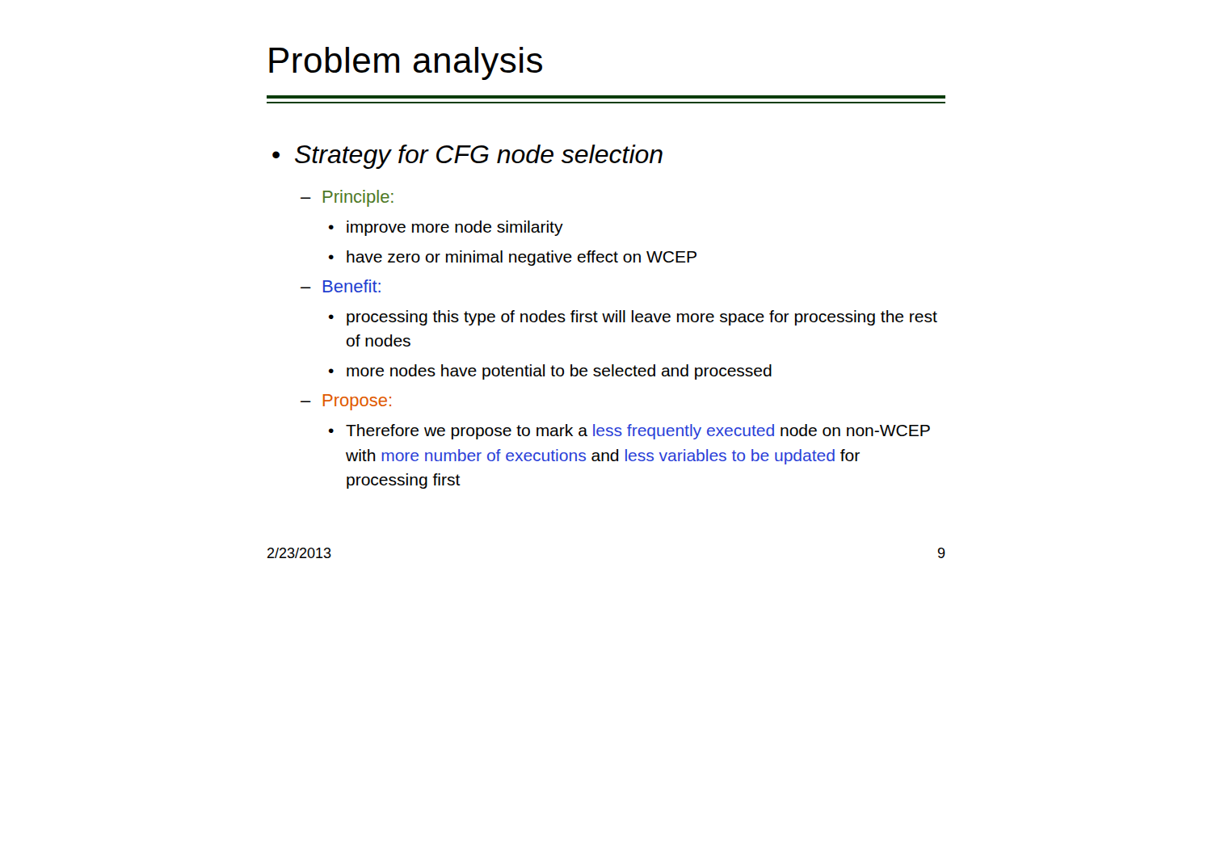Problem analysis
Strategy for CFG node selection
Principle:
improve more node similarity
have zero or minimal negative effect on WCEP
Benefit:
processing this type of nodes first will leave more space for processing the rest of nodes
more nodes have potential to be selected and processed
Propose:
Therefore we propose to mark a less frequently executed node on non-WCEP with more number of executions and less variables to be updated for processing first
2/23/2013 9